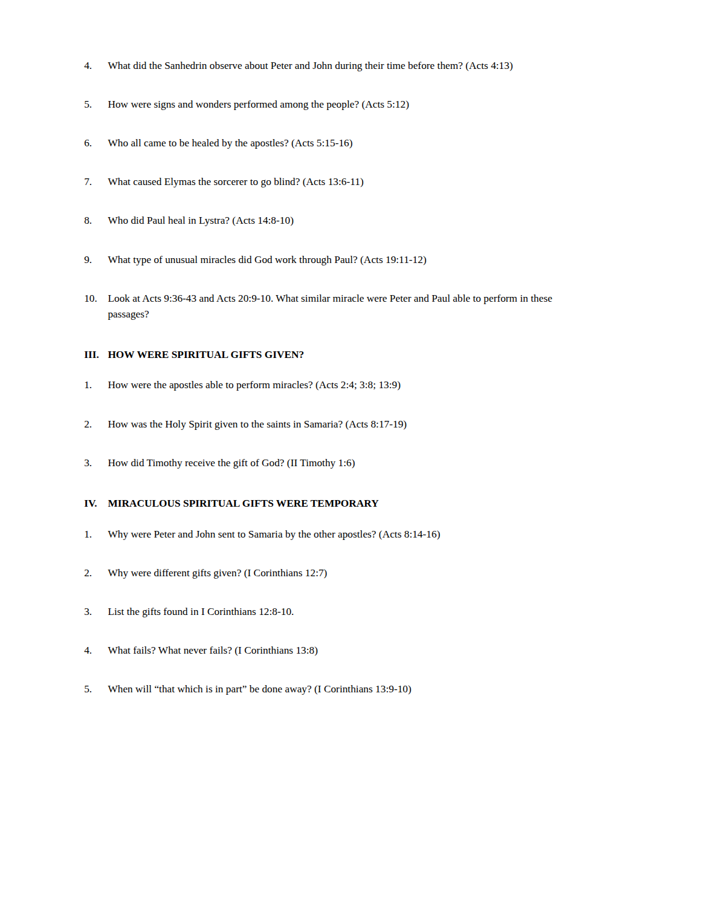4. What did the Sanhedrin observe about Peter and John during their time before them? (Acts 4:13)
5. How were signs and wonders performed among the people? (Acts 5:12)
6. Who all came to be healed by the apostles? (Acts 5:15-16)
7. What caused Elymas the sorcerer to go blind? (Acts 13:6-11)
8. Who did Paul heal in Lystra? (Acts 14:8-10)
9. What type of unusual miracles did God work through Paul? (Acts 19:11-12)
10. Look at Acts 9:36-43 and Acts 20:9-10. What similar miracle were Peter and Paul able to perform in these passages?
III. HOW WERE SPIRITUAL GIFTS GIVEN?
1. How were the apostles able to perform miracles? (Acts 2:4; 3:8; 13:9)
2. How was the Holy Spirit given to the saints in Samaria? (Acts 8:17-19)
3. How did Timothy receive the gift of God? (II Timothy 1:6)
IV. MIRACULOUS SPIRITUAL GIFTS WERE TEMPORARY
1. Why were Peter and John sent to Samaria by the other apostles? (Acts 8:14-16)
2. Why were different gifts given? (I Corinthians 12:7)
3. List the gifts found in I Corinthians 12:8-10.
4. What fails? What never fails? (I Corinthians 13:8)
5. When will “that which is in part” be done away? (I Corinthians 13:9-10)